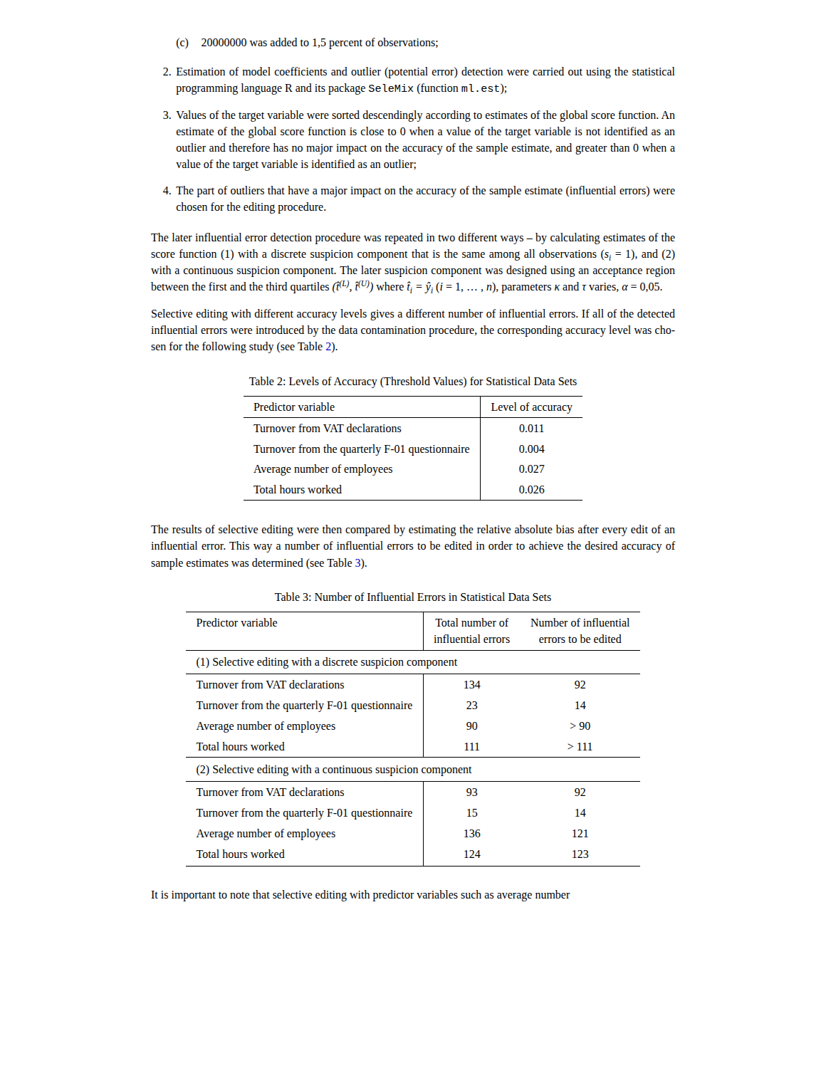(c) 20000000 was added to 1,5 percent of observations;
2. Estimation of model coefficients and outlier (potential error) detection were carried out using the statistical programming language R and its package SeleMix (function ml.est);
3. Values of the target variable were sorted descendingly according to estimates of the global score function. An estimate of the global score function is close to 0 when a value of the target variable is not identified as an outlier and therefore has no major impact on the accuracy of the sample estimate, and greater than 0 when a value of the target variable is identified as an outlier;
4. The part of outliers that have a major impact on the accuracy of the sample estimate (influential errors) were chosen for the editing procedure.
The later influential error detection procedure was repeated in two different ways – by calculating estimates of the score function (1) with a discrete suspicion component that is the same among all observations (si = 1), and (2) with a continuous suspicion component. The later suspicion component was designed using an acceptance region between the first and the third quartiles (t̂(L), t̂(U)) where t̂i = ŷi (i = 1, … , n), parameters κ and τ varies, α = 0,05.
Selective editing with different accuracy levels gives a different number of influential errors. If all of the detected influential errors were introduced by the data contamination procedure, the corresponding accuracy level was chosen for the following study (see Table 2).
Table 2: Levels of Accuracy (Threshold Values) for Statistical Data Sets
| Predictor variable | Level of accuracy |
| --- | --- |
| Turnover from VAT declarations | 0.011 |
| Turnover from the quarterly F-01 questionnaire | 0.004 |
| Average number of employees | 0.027 |
| Total hours worked | 0.026 |
The results of selective editing were then compared by estimating the relative absolute bias after every edit of an influential error. This way a number of influential errors to be edited in order to achieve the desired accuracy of sample estimates was determined (see Table 3).
Table 3: Number of Influential Errors in Statistical Data Sets
| Predictor variable | Total number of influential errors | Number of influential errors to be edited |
| --- | --- | --- |
| (1) Selective editing with a discrete suspicion component |
| Turnover from VAT declarations | 134 | 92 |
| Turnover from the quarterly F-01 questionnaire | 23 | 14 |
| Average number of employees | 90 | > 90 |
| Total hours worked | 111 | > 111 |
| (2) Selective editing with a continuous suspicion component |
| Turnover from VAT declarations | 93 | 92 |
| Turnover from the quarterly F-01 questionnaire | 15 | 14 |
| Average number of employees | 136 | 121 |
| Total hours worked | 124 | 123 |
It is important to note that selective editing with predictor variables such as average number